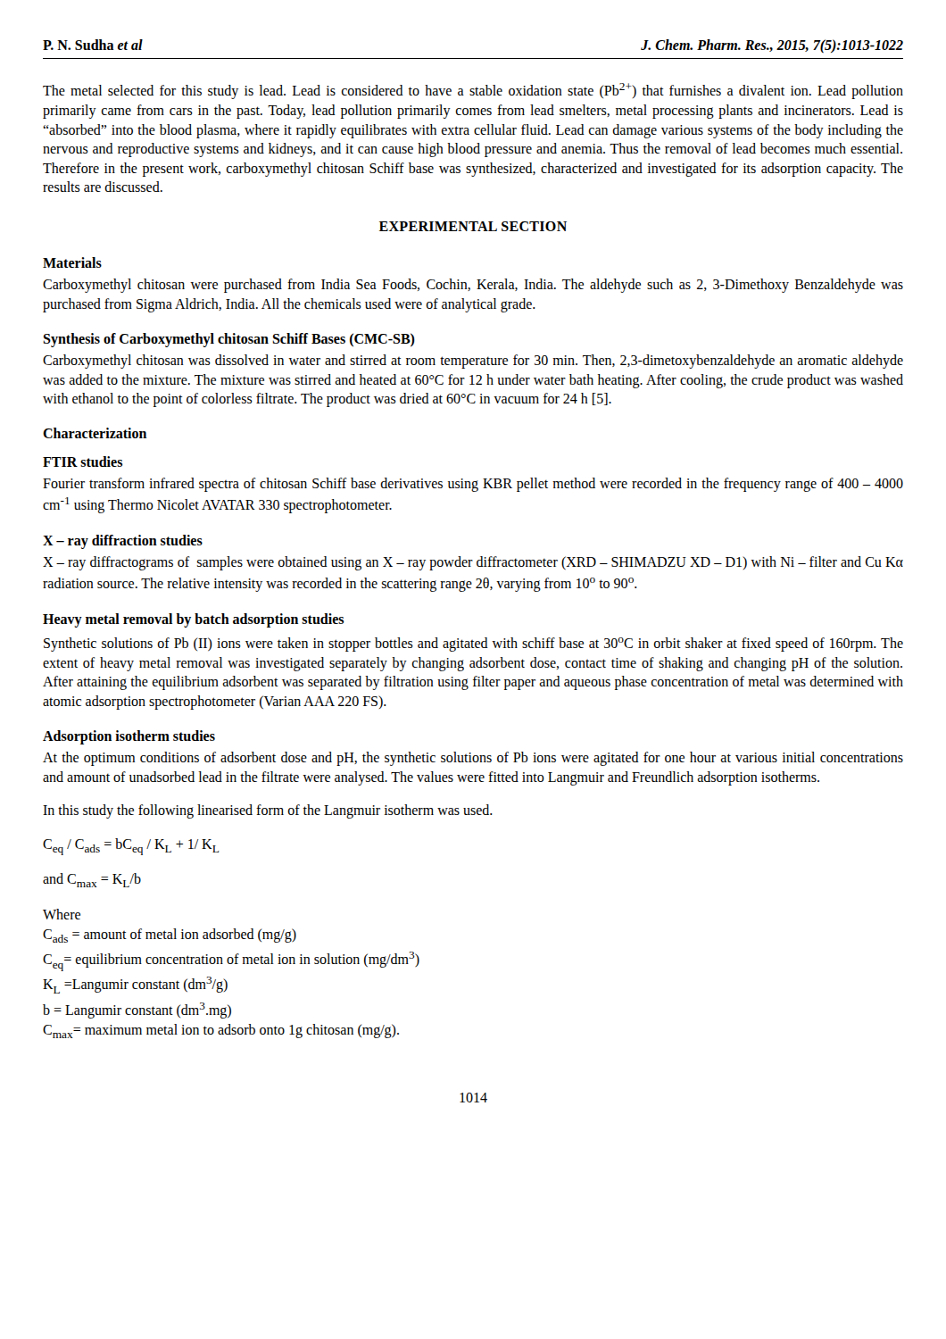P. N. Sudha et al
J. Chem. Pharm. Res., 2015, 7(5):1013-1022
The metal selected for this study is lead. Lead is considered to have a stable oxidation state (Pb2+) that furnishes a divalent ion. Lead pollution primarily came from cars in the past. Today, lead pollution primarily comes from lead smelters, metal processing plants and incinerators. Lead is “absorbed” into the blood plasma, where it rapidly equilibrates with extra cellular fluid. Lead can damage various systems of the body including the nervous and reproductive systems and kidneys, and it can cause high blood pressure and anemia. Thus the removal of lead becomes much essential. Therefore in the present work, carboxymethyl chitosan Schiff base was synthesized, characterized and investigated for its adsorption capacity. The results are discussed.
EXPERIMENTAL SECTION
Materials
Carboxymethyl chitosan were purchased from India Sea Foods, Cochin, Kerala, India. The aldehyde such as 2, 3-Dimethoxy Benzaldehyde was purchased from Sigma Aldrich, India. All the chemicals used were of analytical grade.
Synthesis of Carboxymethyl chitosan Schiff Bases (CMC-SB)
Carboxymethyl chitosan was dissolved in water and stirred at room temperature for 30 min. Then, 2,3-dimetoxybenzaldehyde an aromatic aldehyde was added to the mixture. The mixture was stirred and heated at 60°C for 12 h under water bath heating. After cooling, the crude product was washed with ethanol to the point of colorless filtrate. The product was dried at 60°C in vacuum for 24 h [5].
Characterization
FTIR studies
Fourier transform infrared spectra of chitosan Schiff base derivatives using KBR pellet method were recorded in the frequency range of 400 – 4000 cm-1 using Thermo Nicolet AVATAR 330 spectrophotometer.
X – ray diffraction studies
X – ray diffractograms of samples were obtained using an X – ray powder diffractometer (XRD – SHIMADZU XD – D1) with Ni – filter and Cu Kα radiation source. The relative intensity was recorded in the scattering range 2θ, varying from 10o to 90o.
Heavy metal removal by batch adsorption studies
Synthetic solutions of Pb (II) ions were taken in stopper bottles and agitated with schiff base at 30oC in orbit shaker at fixed speed of 160rpm. The extent of heavy metal removal was investigated separately by changing adsorbent dose, contact time of shaking and changing pH of the solution. After attaining the equilibrium adsorbent was separated by filtration using filter paper and aqueous phase concentration of metal was determined with atomic adsorption spectrophotometer (Varian AAA 220 FS).
Adsorption isotherm studies
At the optimum conditions of adsorbent dose and pH, the synthetic solutions of Pb ions were agitated for one hour at various initial concentrations and amount of unadsorbed lead in the filtrate were analysed. The values were fitted into Langmuir and Freundlich adsorption isotherms.
In this study the following linearised form of the Langmuir isotherm was used.
Ceq / Cads = bCeq / KL + 1/ KL
and Cmax = KL/b
Where
Cads = amount of metal ion adsorbed (mg/g)
Ceq= equilibrium concentration of metal ion in solution (mg/dm3)
KL =Langumir constant (dm3/g)
b = Langumir constant (dm3.mg)
Cmax= maximum metal ion to adsorb onto 1g chitosan (mg/g).
1014